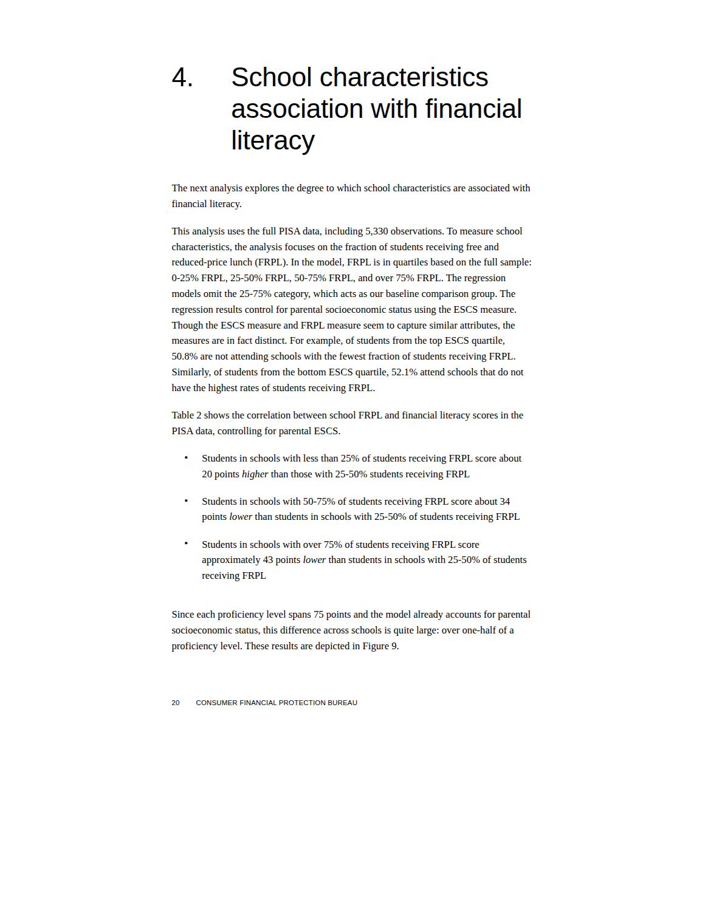4. School characteristics association with financial literacy
The next analysis explores the degree to which school characteristics are associated with financial literacy.
This analysis uses the full PISA data, including 5,330 observations. To measure school characteristics, the analysis focuses on the fraction of students receiving free and reduced-price lunch (FRPL). In the model, FRPL is in quartiles based on the full sample: 0-25% FRPL, 25-50% FRPL, 50-75% FRPL, and over 75% FRPL. The regression models omit the 25-75% category, which acts as our baseline comparison group. The regression results control for parental socioeconomic status using the ESCS measure. Though the ESCS measure and FRPL measure seem to capture similar attributes, the measures are in fact distinct. For example, of students from the top ESCS quartile, 50.8% are not attending schools with the fewest fraction of students receiving FRPL. Similarly, of students from the bottom ESCS quartile, 52.1% attend schools that do not have the highest rates of students receiving FRPL.
Table 2 shows the correlation between school FRPL and financial literacy scores in the PISA data, controlling for parental ESCS.
Students in schools with less than 25% of students receiving FRPL score about 20 points higher than those with 25-50% students receiving FRPL
Students in schools with 50-75% of students receiving FRPL score about 34 points lower than students in schools with 25-50% of students receiving FRPL
Students in schools with over 75% of students receiving FRPL score approximately 43 points lower than students in schools with 25-50% of students receiving FRPL
Since each proficiency level spans 75 points and the model already accounts for parental socioeconomic status, this difference across schools is quite large: over one-half of a proficiency level. These results are depicted in Figure 9.
20 CONSUMER FINANCIAL PROTECTION BUREAU